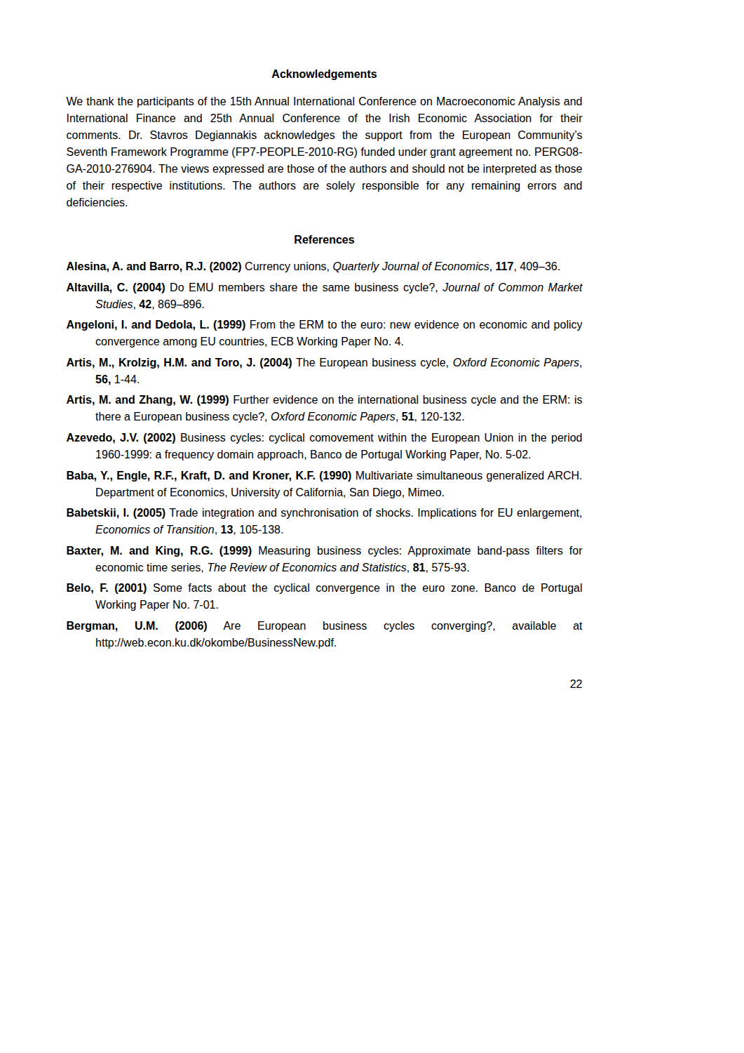Acknowledgements
We thank the participants of the 15th Annual International Conference on Macroeconomic Analysis and International Finance and 25th Annual Conference of the Irish Economic Association for their comments. Dr. Stavros Degiannakis acknowledges the support from the European Community’s Seventh Framework Programme (FP7-PEOPLE-2010-RG) funded under grant agreement no. PERG08-GA-2010-276904. The views expressed are those of the authors and should not be interpreted as those of their respective institutions. The authors are solely responsible for any remaining errors and deficiencies.
References
Alesina, A. and Barro, R.J. (2002) Currency unions, Quarterly Journal of Economics, 117, 409–36.
Altavilla, C. (2004) Do EMU members share the same business cycle?, Journal of Common Market Studies, 42, 869–896.
Angeloni, I. and Dedola, L. (1999) From the ERM to the euro: new evidence on economic and policy convergence among EU countries, ECB Working Paper No. 4.
Artis, M., Krolzig, H.M. and Toro, J. (2004) The European business cycle, Oxford Economic Papers, 56, 1-44.
Artis, M. and Zhang, W. (1999) Further evidence on the international business cycle and the ERM: is there a European business cycle?, Oxford Economic Papers, 51, 120-132.
Azevedo, J.V. (2002) Business cycles: cyclical comovement within the European Union in the period 1960-1999: a frequency domain approach, Banco de Portugal Working Paper, No. 5-02.
Baba, Y., Engle, R.F., Kraft, D. and Kroner, K.F. (1990) Multivariate simultaneous generalized ARCH. Department of Economics, University of California, San Diego, Mimeo.
Babetskii, I. (2005) Trade integration and synchronisation of shocks. Implications for EU enlargement, Economics of Transition, 13, 105-138.
Baxter, M. and King, R.G. (1999) Measuring business cycles: Approximate band-pass filters for economic time series, The Review of Economics and Statistics, 81, 575-93.
Belo, F. (2001) Some facts about the cyclical convergence in the euro zone. Banco de Portugal Working Paper No. 7-01.
Bergman, U.M. (2006) Are European business cycles converging?, available at http://web.econ.ku.dk/okombe/BusinessNew.pdf.
22